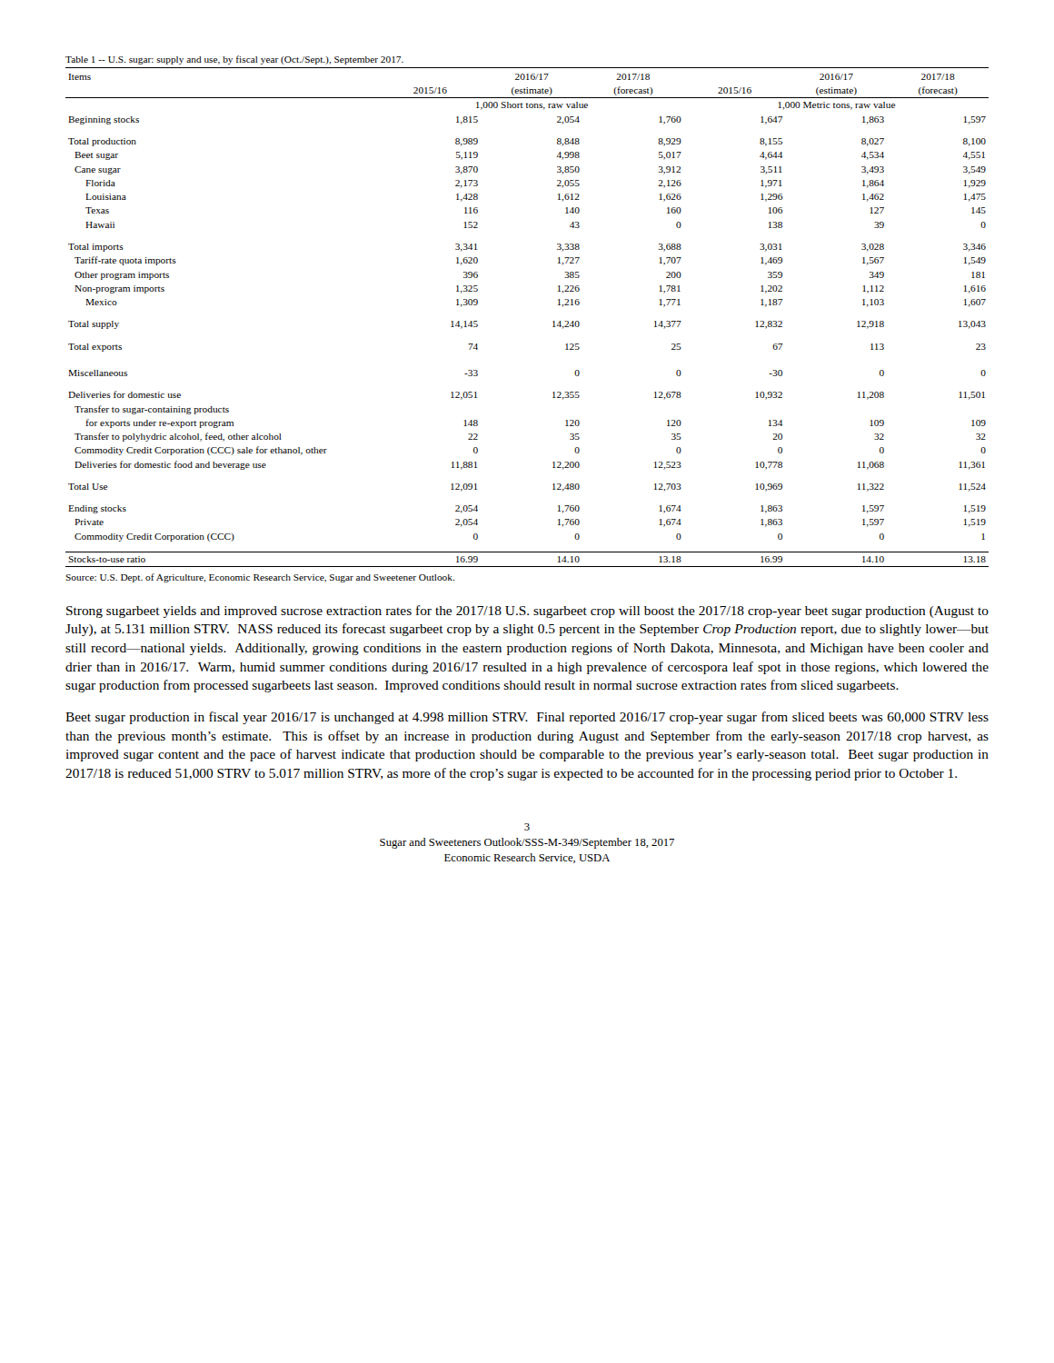Table 1 -- U.S. sugar: supply and use, by fiscal year (Oct./Sept.), September 2017.
| Items | | 2016/17 | 2017/18 | | 2016/17 | 2017/18 |
| --- | --- | --- | --- | --- | --- | --- |
| | 2015/16 | (estimate) | (forecast) | 2015/16 | (estimate) | (forecast) |
| | 1,000 Short tons, raw value | 1,000 Metric tons, raw value |
| Beginning stocks | 1,815 | 2,054 | 1,760 | 1,647 | 1,863 | 1,597 |
| Total production | 8,989 | 8,848 | 8,929 | 8,155 | 8,027 | 8,100 |
| Beet sugar | 5,119 | 4,998 | 5,017 | 4,644 | 4,534 | 4,551 |
| Cane sugar | 3,870 | 3,850 | 3,912 | 3,511 | 3,493 | 3,549 |
| Florida | 2,173 | 2,055 | 2,126 | 1,971 | 1,864 | 1,929 |
| Louisiana | 1,428 | 1,612 | 1,626 | 1,296 | 1,462 | 1,475 |
| Texas | 116 | 140 | 160 | 106 | 127 | 145 |
| Hawaii | 152 | 43 | 0 | 138 | 39 | 0 |
| Total imports | 3,341 | 3,338 | 3,688 | 3,031 | 3,028 | 3,346 |
| Tariff-rate quota imports | 1,620 | 1,727 | 1,707 | 1,469 | 1,567 | 1,549 |
| Other program imports | 396 | 385 | 200 | 359 | 349 | 181 |
| Non-program imports | 1,325 | 1,226 | 1,781 | 1,202 | 1,112 | 1,616 |
| Mexico | 1,309 | 1,216 | 1,771 | 1,187 | 1,103 | 1,607 |
| Total supply | 14,145 | 14,240 | 14,377 | 12,832 | 12,918 | 13,043 |
| Total exports | 74 | 125 | 25 | 67 | 113 | 23 |
| Miscellaneous | -33 | 0 | 0 | -30 | 0 | 0 |
| Deliveries for domestic use | 12,051 | 12,355 | 12,678 | 10,932 | 11,208 | 11,501 |
| Transfer to sugar-containing products | | | | | | |
| for exports under re-export program | 148 | 120 | 120 | 134 | 109 | 109 |
| Transfer to polyhydric alcohol, feed, other alcohol | 22 | 35 | 35 | 20 | 32 | 32 |
| Commodity Credit Corporation (CCC) sale for ethanol, other | 0 | 0 | 0 | 0 | 0 | 0 |
| Deliveries for domestic food and beverage use | 11,881 | 12,200 | 12,523 | 10,778 | 11,068 | 11,361 |
| Total Use | 12,091 | 12,480 | 12,703 | 10,969 | 11,322 | 11,524 |
| Ending stocks | 2,054 | 1,760 | 1,674 | 1,863 | 1,597 | 1,519 |
| Private | 2,054 | 1,760 | 1,674 | 1,863 | 1,597 | 1,519 |
| Commodity Credit Corporation (CCC) | 0 | 0 | 0 | 0 | 0 | 1 |
| Stocks-to-use ratio | 16.99 | 14.10 | 13.18 | 16.99 | 14.10 | 13.18 |
Source: U.S. Dept. of Agriculture, Economic Research Service, Sugar and Sweetener Outlook.
Strong sugarbeet yields and improved sucrose extraction rates for the 2017/18 U.S. sugarbeet crop will boost the 2017/18 crop-year beet sugar production (August to July), at 5.131 million STRV. NASS reduced its forecast sugarbeet crop by a slight 0.5 percent in the September Crop Production report, due to slightly lower—but still record—national yields. Additionally, growing conditions in the eastern production regions of North Dakota, Minnesota, and Michigan have been cooler and drier than in 2016/17. Warm, humid summer conditions during 2016/17 resulted in a high prevalence of cercospora leaf spot in those regions, which lowered the sugar production from processed sugarbeets last season. Improved conditions should result in normal sucrose extraction rates from sliced sugarbeets.
Beet sugar production in fiscal year 2016/17 is unchanged at 4.998 million STRV. Final reported 2016/17 crop-year sugar from sliced beets was 60,000 STRV less than the previous month’s estimate. This is offset by an increase in production during August and September from the early-season 2017/18 crop harvest, as improved sugar content and the pace of harvest indicate that production should be comparable to the previous year’s early-season total. Beet sugar production in 2017/18 is reduced 51,000 STRV to 5.017 million STRV, as more of the crop’s sugar is expected to be accounted for in the processing period prior to October 1.
3
Sugar and Sweeteners Outlook/SSS-M-349/September 18, 2017
Economic Research Service, USDA